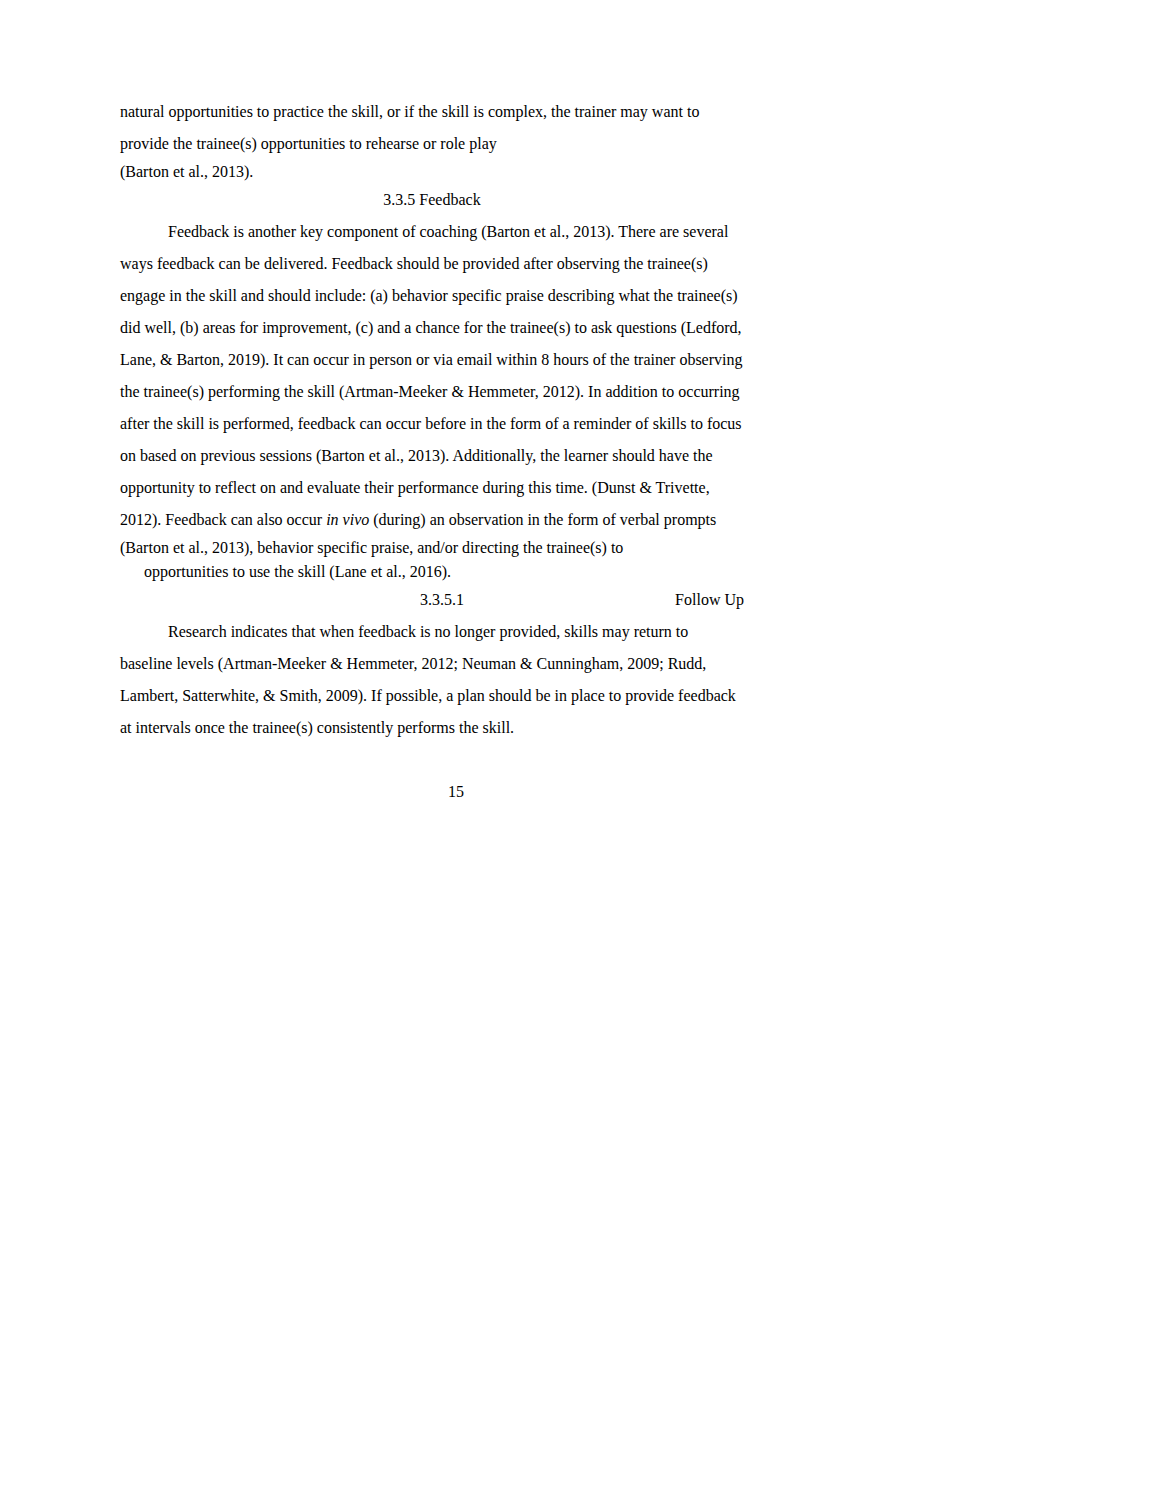natural opportunities to practice the skill, or if the skill is complex, the trainer may want to provide the trainee(s) opportunities to rehearse or role play
(Barton et al., 2013).
3.3.5 Feedback
Feedback is another key component of coaching (Barton et al., 2013). There are several ways feedback can be delivered. Feedback should be provided after observing the trainee(s) engage in the skill and should include: (a) behavior specific praise describing what the trainee(s) did well, (b) areas for improvement, (c) and a chance for the trainee(s) to ask questions (Ledford, Lane, & Barton, 2019). It can occur in person or via email within 8 hours of the trainer observing the trainee(s) performing the skill (Artman-Meeker & Hemmeter, 2012). In addition to occurring after the skill is performed, feedback can occur before in the form of a reminder of skills to focus on based on previous sessions (Barton et al., 2013). Additionally, the learner should have the opportunity to reflect on and evaluate their performance during this time. (Dunst & Trivette, 2012). Feedback can also occur in vivo (during) an observation in the form of verbal prompts
(Barton et al., 2013), behavior specific praise, and/or directing the trainee(s) to
opportunities to use the skill (Lane et al., 2016).
3.3.5.1 Follow Up
Research indicates that when feedback is no longer provided, skills may return to baseline levels (Artman-Meeker & Hemmeter, 2012; Neuman & Cunningham, 2009; Rudd, Lambert, Satterwhite, & Smith, 2009). If possible, a plan should be in place to provide feedback at intervals once the trainee(s) consistently performs the skill.
15